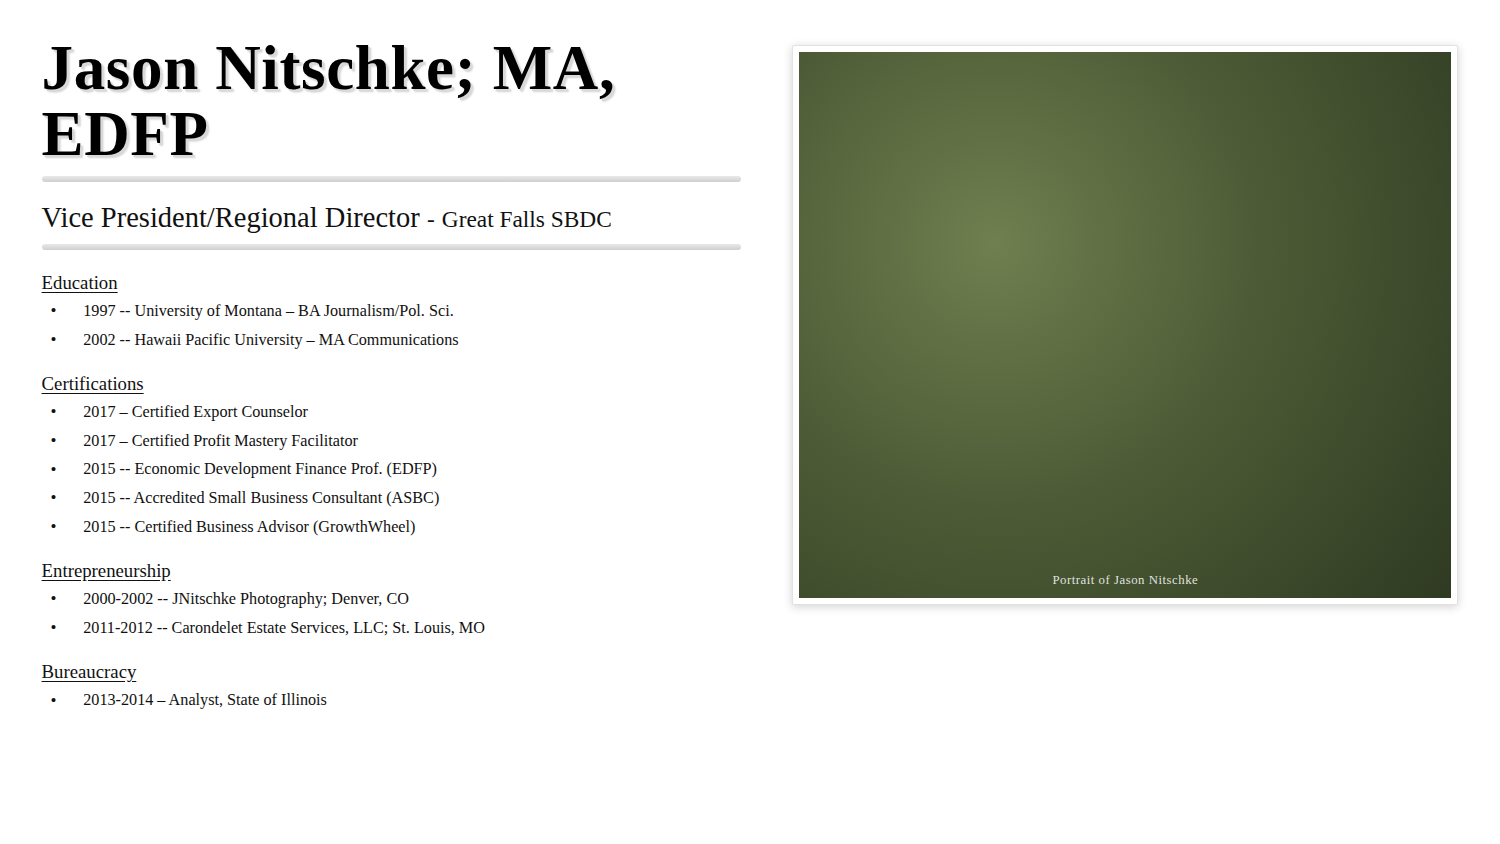Jason Nitschke; MA, EDFP
Vice President/Regional Director - Great Falls SBDC
Education
1997 -- University of Montana – BA Journalism/Pol. Sci.
2002 -- Hawaii Pacific University – MA Communications
Certifications
2017 – Certified Export Counselor
2017 – Certified Profit Mastery Facilitator
2015 -- Economic Development Finance Prof. (EDFP)
2015 -- Accredited Small Business Consultant (ASBC)
2015 -- Certified Business Advisor (GrowthWheel)
Entrepreneurship
2000-2002 -- JNitschke Photography; Denver, CO
2011-2012 -- Carondelet Estate Services, LLC; St. Louis, MO
Bureaucracy
2013-2014 – Analyst, State of Illinois
Portrait of Jason Nitschke